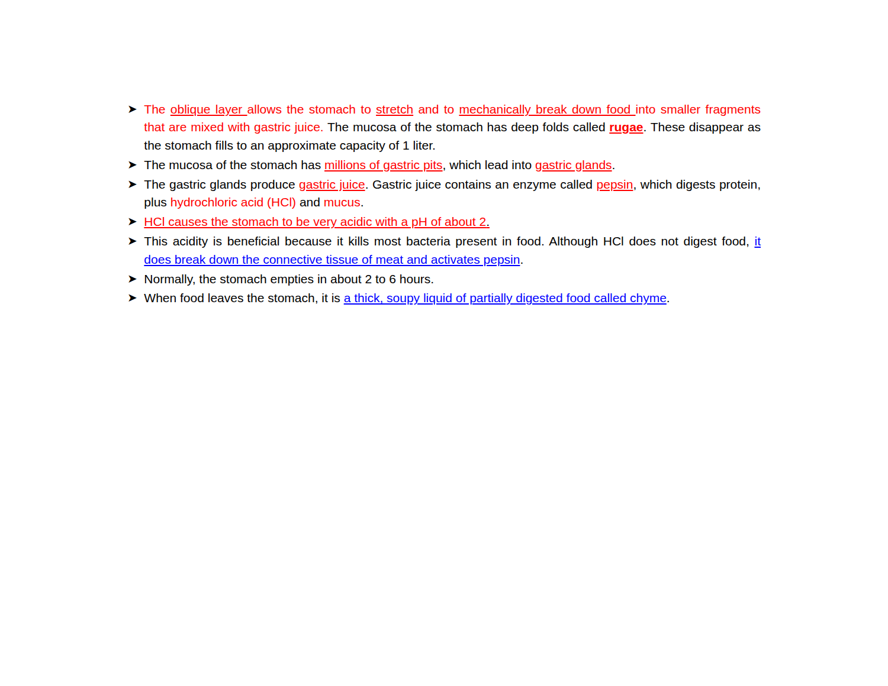The oblique layer allows the stomach to stretch and to mechanically break down food into smaller fragments that are mixed with gastric juice. The mucosa of the stomach has deep folds called rugae. These disappear as the stomach fills to an approximate capacity of 1 liter.
The mucosa of the stomach has millions of gastric pits, which lead into gastric glands.
The gastric glands produce gastric juice. Gastric juice contains an enzyme called pepsin, which digests protein, plus hydrochloric acid (HCl) and mucus.
HCl causes the stomach to be very acidic with a pH of about 2.
This acidity is beneficial because it kills most bacteria present in food. Although HCl does not digest food, it does break down the connective tissue of meat and activates pepsin.
Normally, the stomach empties in about 2 to 6 hours.
When food leaves the stomach, it is a thick, soupy liquid of partially digested food called chyme.